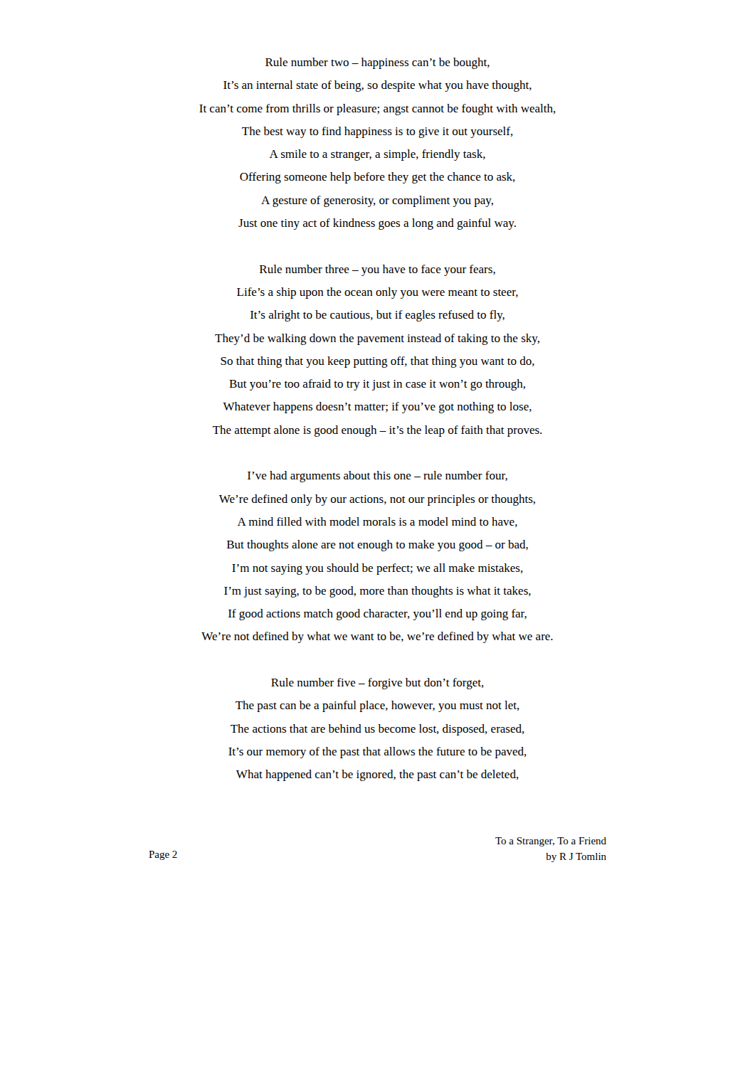Rule number two – happiness can’t be bought,
It’s an internal state of being, so despite what you have thought,
It can’t come from thrills or pleasure; angst cannot be fought with wealth,
The best way to find happiness is to give it out yourself,
A smile to a stranger, a simple, friendly task,
Offering someone help before they get the chance to ask,
A gesture of generosity, or compliment you pay,
Just one tiny act of kindness goes a long and gainful way.
Rule number three – you have to face your fears,
Life’s a ship upon the ocean only you were meant to steer,
It’s alright to be cautious, but if eagles refused to fly,
They’d be walking down the pavement instead of taking to the sky,
So that thing that you keep putting off, that thing you want to do,
But you’re too afraid to try it just in case it won’t go through,
Whatever happens doesn’t matter; if you’ve got nothing to lose,
The attempt alone is good enough – it’s the leap of faith that proves.
I’ve had arguments about this one – rule number four,
We’re defined only by our actions, not our principles or thoughts,
A mind filled with model morals is a model mind to have,
But thoughts alone are not enough to make you good – or bad,
I’m not saying you should be perfect; we all make mistakes,
I’m just saying, to be good, more than thoughts is what it takes,
If good actions match good character, you’ll end up going far,
We’re not defined by what we want to be, we’re defined by what we are.
Rule number five – forgive but don’t forget,
The past can be a painful place, however, you must not let,
The actions that are behind us become lost, disposed, erased,
It’s our memory of the past that allows the future to be paved,
What happened can’t be ignored, the past can’t be deleted,
Page 2
To a Stranger, To a Friend
by R J Tomlin